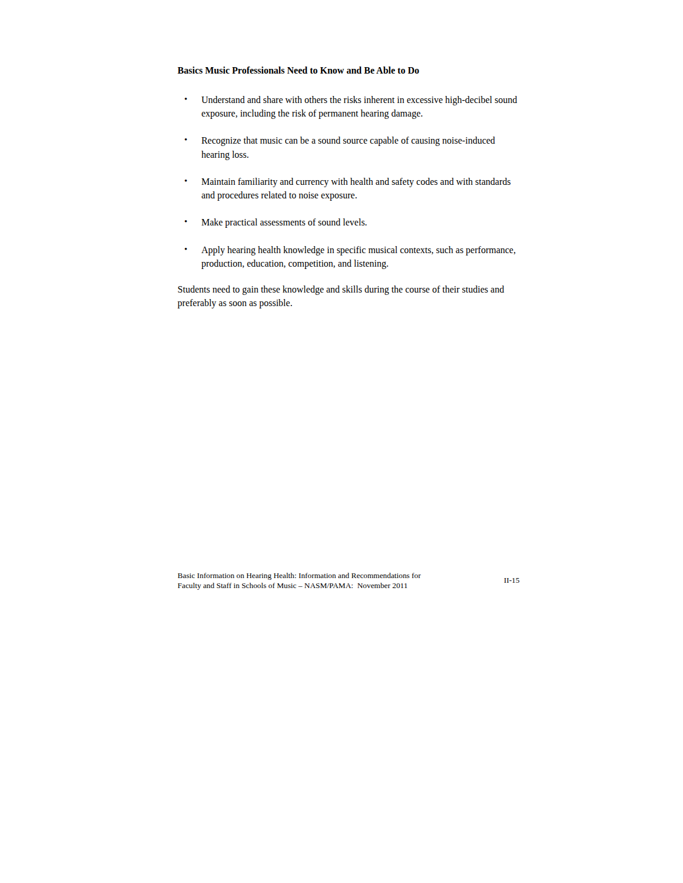Basics Music Professionals Need to Know and Be Able to Do
Understand and share with others the risks inherent in excessive high-decibel sound exposure, including the risk of permanent hearing damage.
Recognize that music can be a sound source capable of causing noise-induced hearing loss.
Maintain familiarity and currency with health and safety codes and with standards and procedures related to noise exposure.
Make practical assessments of sound levels.
Apply hearing health knowledge in specific musical contexts, such as performance, production, education, competition, and listening.
Students need to gain these knowledge and skills during the course of their studies and preferably as soon as possible.
Basic Information on Hearing Health: Information and Recommendations for
Faculty and Staff in Schools of Music – NASM/PAMA: November 2011
II-15